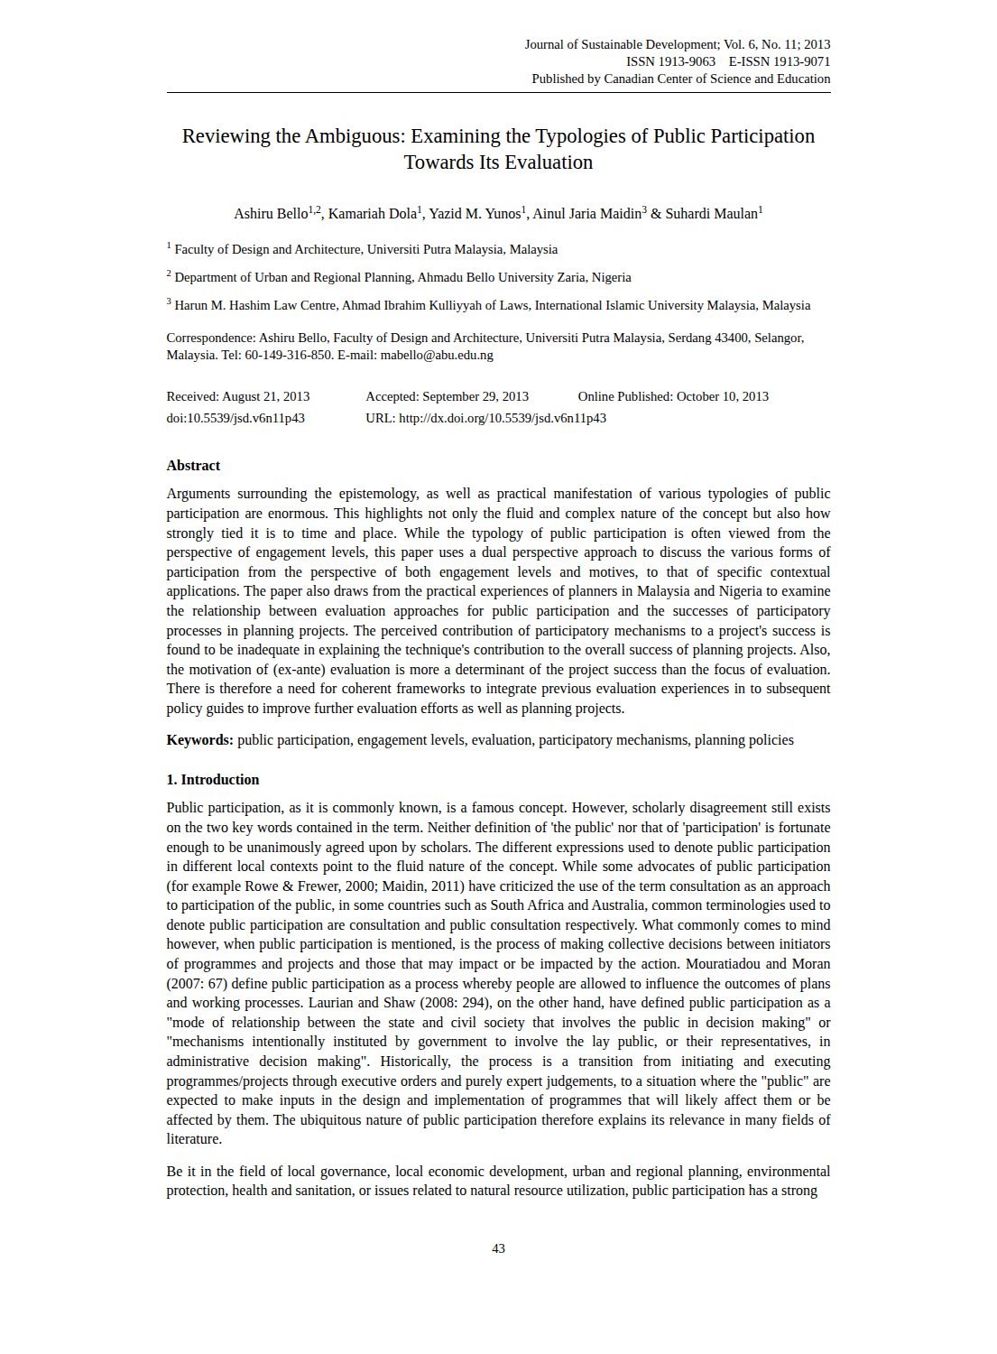Journal of Sustainable Development; Vol. 6, No. 11; 2013
ISSN 1913-9063 E-ISSN 1913-9071
Published by Canadian Center of Science and Education
Reviewing the Ambiguous: Examining the Typologies of Public Participation Towards Its Evaluation
Ashiru Bello1,2, Kamariah Dola1, Yazid M. Yunos1, Ainul Jaria Maidin3 & Suhardi Maulan1
1 Faculty of Design and Architecture, Universiti Putra Malaysia, Malaysia
2 Department of Urban and Regional Planning, Ahmadu Bello University Zaria, Nigeria
3 Harun M. Hashim Law Centre, Ahmad Ibrahim Kulliyyah of Laws, International Islamic University Malaysia, Malaysia
Correspondence: Ashiru Bello, Faculty of Design and Architecture, Universiti Putra Malaysia, Serdang 43400, Selangor, Malaysia. Tel: 60-149-316-850. E-mail: mabello@abu.edu.ng
| Received: August 21, 2013 | Accepted: September 29, 2013 | Online Published: October 10, 2013 |
| doi:10.5539/jsd.v6n11p43 | URL: http://dx.doi.org/10.5539/jsd.v6n11p43 |
Abstract
Arguments surrounding the epistemology, as well as practical manifestation of various typologies of public participation are enormous. This highlights not only the fluid and complex nature of the concept but also how strongly tied it is to time and place. While the typology of public participation is often viewed from the perspective of engagement levels, this paper uses a dual perspective approach to discuss the various forms of participation from the perspective of both engagement levels and motives, to that of specific contextual applications. The paper also draws from the practical experiences of planners in Malaysia and Nigeria to examine the relationship between evaluation approaches for public participation and the successes of participatory processes in planning projects. The perceived contribution of participatory mechanisms to a project's success is found to be inadequate in explaining the technique's contribution to the overall success of planning projects. Also, the motivation of (ex-ante) evaluation is more a determinant of the project success than the focus of evaluation. There is therefore a need for coherent frameworks to integrate previous evaluation experiences in to subsequent policy guides to improve further evaluation efforts as well as planning projects.
Keywords: public participation, engagement levels, evaluation, participatory mechanisms, planning policies
1. Introduction
Public participation, as it is commonly known, is a famous concept. However, scholarly disagreement still exists on the two key words contained in the term. Neither definition of 'the public' nor that of 'participation' is fortunate enough to be unanimously agreed upon by scholars. The different expressions used to denote public participation in different local contexts point to the fluid nature of the concept. While some advocates of public participation (for example Rowe & Frewer, 2000; Maidin, 2011) have criticized the use of the term consultation as an approach to participation of the public, in some countries such as South Africa and Australia, common terminologies used to denote public participation are consultation and public consultation respectively. What commonly comes to mind however, when public participation is mentioned, is the process of making collective decisions between initiators of programmes and projects and those that may impact or be impacted by the action. Mouratiadou and Moran (2007: 67) define public participation as a process whereby people are allowed to influence the outcomes of plans and working processes. Laurian and Shaw (2008: 294), on the other hand, have defined public participation as a "mode of relationship between the state and civil society that involves the public in decision making" or "mechanisms intentionally instituted by government to involve the lay public, or their representatives, in administrative decision making". Historically, the process is a transition from initiating and executing programmes/projects through executive orders and purely expert judgements, to a situation where the "public" are expected to make inputs in the design and implementation of programmes that will likely affect them or be affected by them. The ubiquitous nature of public participation therefore explains its relevance in many fields of literature.
Be it in the field of local governance, local economic development, urban and regional planning, environmental protection, health and sanitation, or issues related to natural resource utilization, public participation has a strong
43